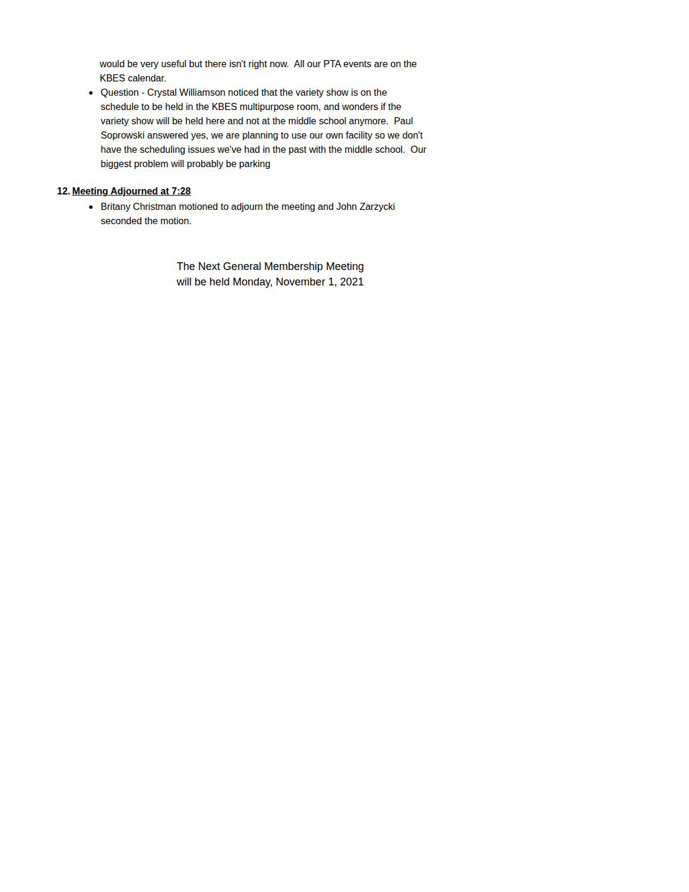would be very useful but there isn't right now. All our PTA events are on the KBES calendar.
Question - Crystal Williamson noticed that the variety show is on the schedule to be held in the KBES multipurpose room, and wonders if the variety show will be held here and not at the middle school anymore. Paul Soprowski answered yes, we are planning to use our own facility so we don't have the scheduling issues we've had in the past with the middle school. Our biggest problem will probably be parking
12. Meeting Adjourned at 7:28
Britany Christman motioned to adjourn the meeting and John Zarzycki seconded the motion.
The Next General Membership Meeting
will be held Monday, November 1, 2021